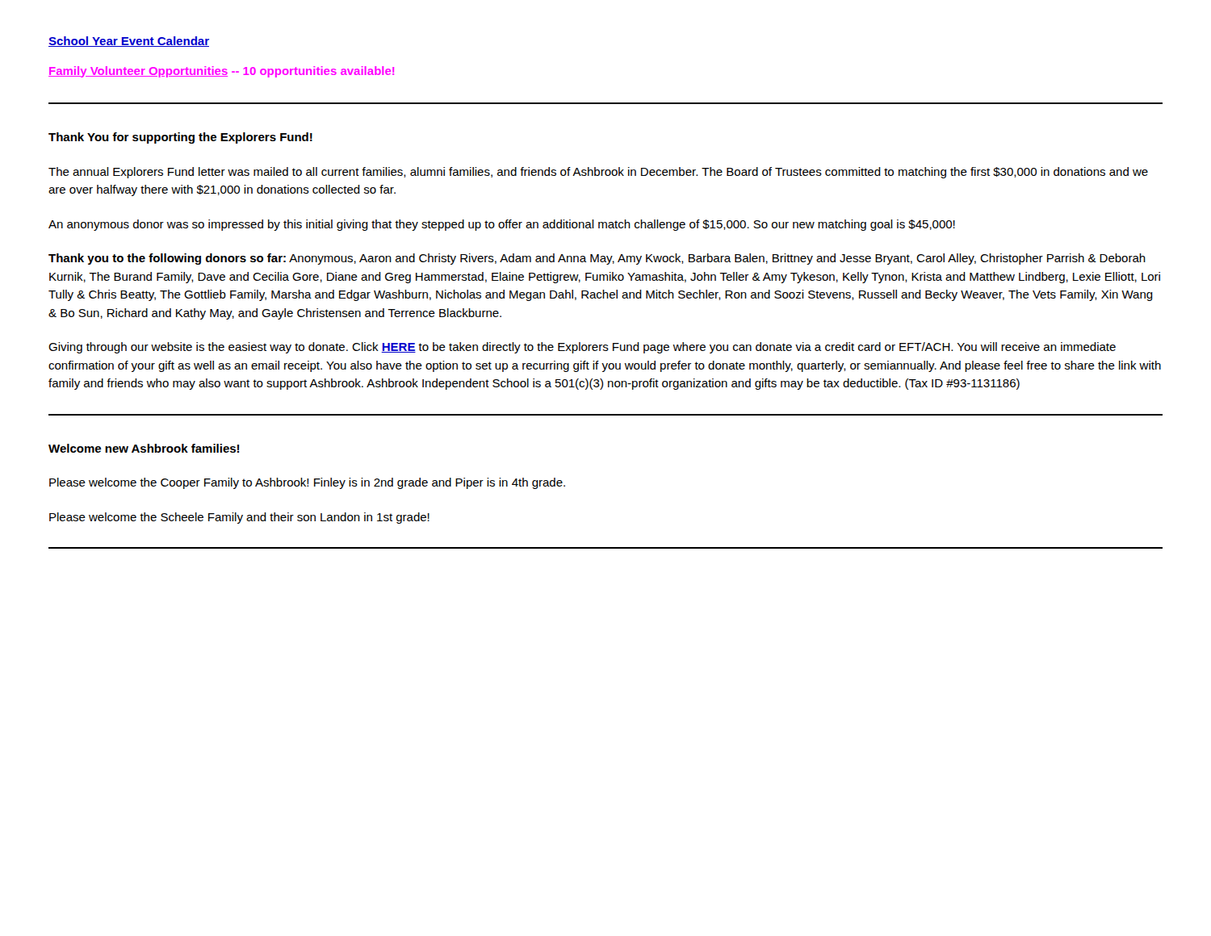School Year Event Calendar
Family Volunteer Opportunities -- 10 opportunities available!
Thank You for supporting the Explorers Fund!
The annual Explorers Fund letter was mailed to all current families, alumni families, and friends of Ashbrook in December. The Board of Trustees committed to matching the first $30,000 in donations and we are over halfway there with $21,000 in donations collected so far.
An anonymous donor was so impressed by this initial giving that they stepped up to offer an additional match challenge of $15,000. So our new matching goal is $45,000!
Thank you to the following donors so far: Anonymous, Aaron and Christy Rivers, Adam and Anna May, Amy Kwock, Barbara Balen, Brittney and Jesse Bryant, Carol Alley, Christopher Parrish & Deborah Kurnik, The Burand Family, Dave and Cecilia Gore, Diane and Greg Hammerstad, Elaine Pettigrew, Fumiko Yamashita, John Teller & Amy Tykeson, Kelly Tynon, Krista and Matthew Lindberg, Lexie Elliott, Lori Tully & Chris Beatty, The Gottlieb Family, Marsha and Edgar Washburn, Nicholas and Megan Dahl, Rachel and Mitch Sechler, Ron and Soozi Stevens, Russell and Becky Weaver, The Vets Family, Xin Wang & Bo Sun, Richard and Kathy May, and Gayle Christensen and Terrence Blackburne.
Giving through our website is the easiest way to donate. Click HERE to be taken directly to the Explorers Fund page where you can donate via a credit card or EFT/ACH. You will receive an immediate confirmation of your gift as well as an email receipt. You also have the option to set up a recurring gift if you would prefer to donate monthly, quarterly, or semiannually. And please feel free to share the link with family and friends who may also want to support Ashbrook. Ashbrook Independent School is a 501(c)(3) non-profit organization and gifts may be tax deductible. (Tax ID #93-1131186)
Welcome new Ashbrook families!
Please welcome the Cooper Family to Ashbrook! Finley is in 2nd grade and Piper is in 4th grade.
Please welcome the Scheele Family and their son Landon in 1st grade!